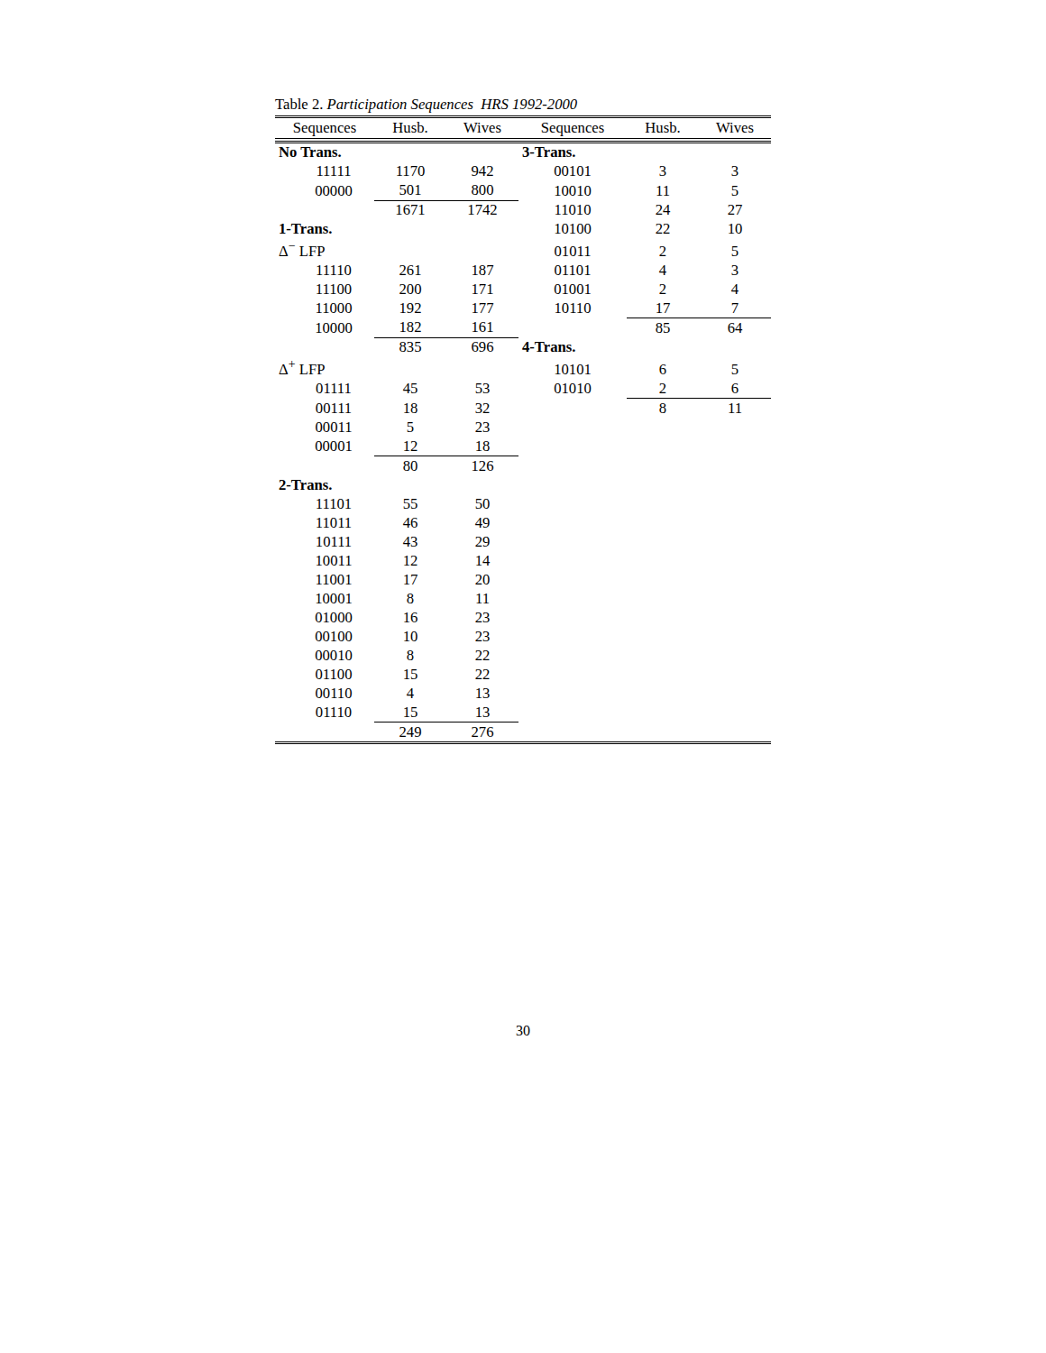Table 2. Participation Sequences HRS 1992-2000
| Sequences | Husb. | Wives | Sequences | Husb. | Wives |
| --- | --- | --- | --- | --- | --- |
| No Trans. | | | 3-Trans. | | |
| 11111 | 1170 | 942 | 00101 | 3 | 3 |
| 00000 | 501 | 800 | 10010 | 11 | 5 |
| | 1671 | 1742 | 11010 | 24 | 27 |
| 1-Trans. | | | 10100 | 22 | 10 |
| Δ − LFP | | | 01011 | 2 | 5 |
| 11110 | 261 | 187 | 01101 | 4 | 3 |
| 11100 | 200 | 171 | 01001 | 2 | 4 |
| 11000 | 192 | 177 | 10110 | 17 | 7 |
| 10000 | 182 | 161 | | 85 | 64 |
| | 835 | 696 | 4-Trans. | | |
| Δ + LFP | | | 10101 | 6 | 5 |
| 01111 | 45 | 53 | 01010 | 2 | 6 |
| 00111 | 18 | 32 | | 8 | 11 |
| 00011 | 5 | 23 | | | |
| 00001 | 12 | 18 | | | |
| | 80 | 126 | | | |
| 2-Trans. | | | | | |
| 11101 | 55 | 50 | | | |
| 11011 | 46 | 49 | | | |
| 10111 | 43 | 29 | | | |
| 10011 | 12 | 14 | | | |
| 11001 | 17 | 20 | | | |
| 10001 | 8 | 11 | | | |
| 01000 | 16 | 23 | | | |
| 00100 | 10 | 23 | | | |
| 00010 | 8 | 22 | | | |
| 01100 | 15 | 22 | | | |
| 00110 | 4 | 13 | | | |
| 01110 | 15 | 13 | | | |
| | 249 | 276 | | | |
30